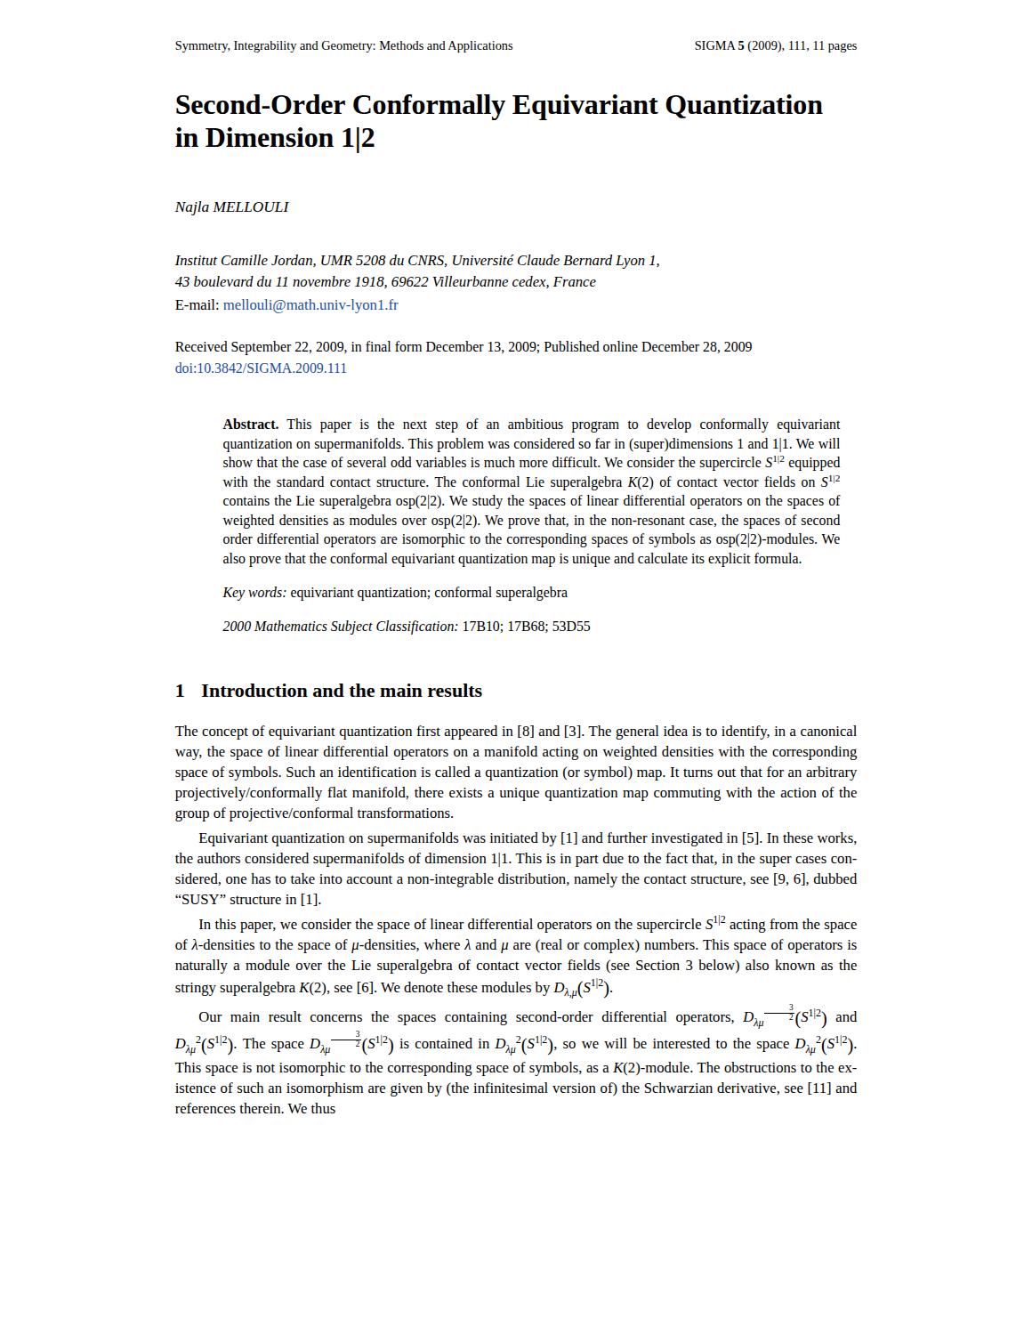Symmetry, Integrability and Geometry: Methods and Applications
SIGMA 5 (2009), 111, 11 pages
Second-Order Conformally Equivariant Quantization
in Dimension 1|2
Najla MELLOULI
Institut Camille Jordan, UMR 5208 du CNRS, Université Claude Bernard Lyon 1, 43 boulevard du 11 novembre 1918, 69622 Villeurbanne cedex, France
E-mail: mellouli@math.univ-lyon1.fr
Received September 22, 2009, in final form December 13, 2009; Published online December 28, 2009
doi:10.3842/SIGMA.2009.111
Abstract. This paper is the next step of an ambitious program to develop conformally equivariant quantization on supermanifolds. This problem was considered so far in (super)dimensions 1 and 1|1. We will show that the case of several odd variables is much more difficult. We consider the supercircle S1|2 equipped with the standard contact structure. The conformal Lie superalgebra K(2) of contact vector fields on S1|2 contains the Lie superalgebra osp(2|2). We study the spaces of linear differential operators on the spaces of weighted densities as modules over osp(2|2). We prove that, in the non-resonant case, the spaces of second order differential operators are isomorphic to the corresponding spaces of symbols as osp(2|2)-modules. We also prove that the conformal equivariant quantization map is unique and calculate its explicit formula.
Key words: equivariant quantization; conformal superalgebra
2000 Mathematics Subject Classification: 17B10; 17B68; 53D55
1 Introduction and the main results
The concept of equivariant quantization first appeared in [8] and [3]. The general idea is to identify, in a canonical way, the space of linear differential operators on a manifold acting on weighted densities with the corresponding space of symbols. Such an identification is called a quantization (or symbol) map. It turns out that for an arbitrary projectively/conformally flat manifold, there exists a unique quantization map commuting with the action of the group of projective/conformal transformations.
Equivariant quantization on supermanifolds was initiated by [1] and further investigated in [5]. In these works, the authors considered supermanifolds of dimension 1|1. This is in part due to the fact that, in the super cases considered, one has to take into account a non-integrable distribution, namely the contact structure, see [9, 6], dubbed “SUSY” structure in [1].
In this paper, we consider the space of linear differential operators on the supercircle S1|2 acting from the space of λ-densities to the space of μ-densities, where λ and μ are (real or complex) numbers. This space of operators is naturally a module over the Lie superalgebra of contact vector fields (see Section 3 below) also known as the stringy superalgebra K(2), see [6]. We denote these modules by Dλ,μ(S1|2).
Our main result concerns the spaces containing second-order differential operators, Dλμ32(S1|2) and Dλμ2(S1|2). The space Dλμ32(S1|2) is contained in Dλμ2(S1|2), so we will be interested to the space Dλμ2(S1|2). This space is not isomorphic to the corresponding space of symbols, as a K(2)-module. The obstructions to the existence of such an isomorphism are given by (the infinitesimal version of) the Schwarzian derivative, see [11] and references therein. We thus